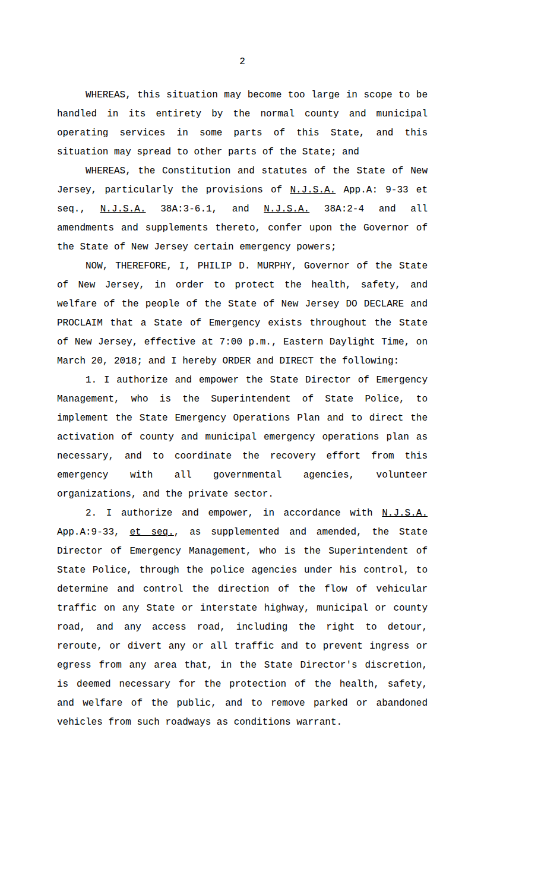2
WHEREAS, this situation may become too large in scope to be handled in its entirety by the normal county and municipal operating services in some parts of this State, and this situation may spread to other parts of the State; and
WHEREAS, the Constitution and statutes of the State of New Jersey, particularly the provisions of N.J.S.A. App.A: 9-33 et seq., N.J.S.A. 38A:3-6.1, and N.J.S.A. 38A:2-4 and all amendments and supplements thereto, confer upon the Governor of the State of New Jersey certain emergency powers;
NOW, THEREFORE, I, PHILIP D. MURPHY, Governor of the State of New Jersey, in order to protect the health, safety, and welfare of the people of the State of New Jersey DO DECLARE and PROCLAIM that a State of Emergency exists throughout the State of New Jersey, effective at 7:00 p.m., Eastern Daylight Time, on March 20, 2018; and I hereby ORDER and DIRECT the following:
1. I authorize and empower the State Director of Emergency Management, who is the Superintendent of State Police, to implement the State Emergency Operations Plan and to direct the activation of county and municipal emergency operations plan as necessary, and to coordinate the recovery effort from this emergency with all governmental agencies, volunteer organizations, and the private sector.
2. I authorize and empower, in accordance with N.J.S.A. App.A:9-33, et seq., as supplemented and amended, the State Director of Emergency Management, who is the Superintendent of State Police, through the police agencies under his control, to determine and control the direction of the flow of vehicular traffic on any State or interstate highway, municipal or county road, and any access road, including the right to detour, reroute, or divert any or all traffic and to prevent ingress or egress from any area that, in the State Director's discretion, is deemed necessary for the protection of the health, safety, and welfare of the public, and to remove parked or abandoned vehicles from such roadways as conditions warrant.